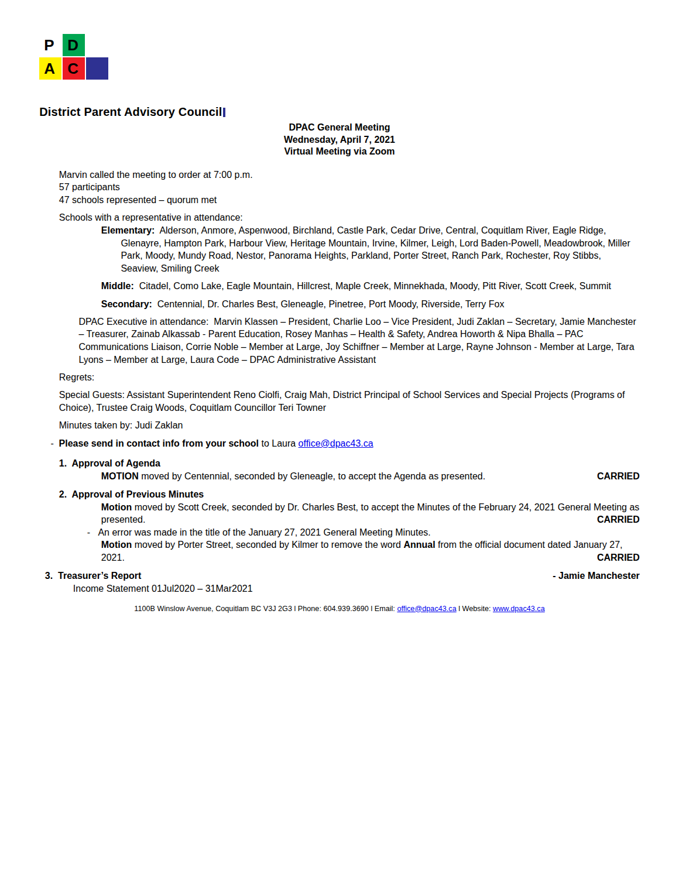P D A C 43
District Parent Advisory Council
DPAC General Meeting
Wednesday, April 7, 2021
Virtual Meeting via Zoom
Marvin called the meeting to order at 7:00 p.m.
57 participants
47 schools represented – quorum met
Schools with a representative in attendance:
Elementary: Alderson, Anmore, Aspenwood, Birchland, Castle Park, Cedar Drive, Central, Coquitlam River, Eagle Ridge, Glenayre, Hampton Park, Harbour View, Heritage Mountain, Irvine, Kilmer, Leigh, Lord Baden-Powell, Meadowbrook, Miller Park, Moody, Mundy Road, Nestor, Panorama Heights, Parkland, Porter Street, Ranch Park, Rochester, Roy Stibbs, Seaview, Smiling Creek
Middle: Citadel, Como Lake, Eagle Mountain, Hillcrest, Maple Creek, Minnekhada, Moody, Pitt River, Scott Creek, Summit
Secondary: Centennial, Dr. Charles Best, Gleneagle, Pinetree, Port Moody, Riverside, Terry Fox
DPAC Executive in attendance: Marvin Klassen – President, Charlie Loo – Vice President, Judi Zaklan – Secretary, Jamie Manchester – Treasurer, Zainab Alkassab - Parent Education, Rosey Manhas – Health & Safety, Andrea Howorth & Nipa Bhalla – PAC Communications Liaison, Corrie Noble – Member at Large, Joy Schiffner – Member at Large, Rayne Johnson - Member at Large, Tara Lyons – Member at Large, Laura Code – DPAC Administrative Assistant
Regrets:
Special Guests: Assistant Superintendent Reno Ciolfi, Craig Mah, District Principal of School Services and Special Projects (Programs of Choice), Trustee Craig Woods, Coquitlam Councillor Teri Towner
Minutes taken by: Judi Zaklan
- Please send in contact info from your school to Laura office@dpac43.ca
1. Approval of Agenda
MOTION moved by Centennial, seconded by Gleneagle, to accept the Agenda as presented. CARRIED
2. Approval of Previous Minutes
Motion moved by Scott Creek, seconded by Dr. Charles Best, to accept the Minutes of the February 24, 2021 General Meeting as presented. CARRIED
- An error was made in the title of the January 27, 2021 General Meeting Minutes.
Motion moved by Porter Street, seconded by Kilmer to remove the word Annual from the official document dated January 27, 2021. CARRIED
3. Treasurer’s Report- Jamie Manchester
Income Statement 01Jul2020 – 31Mar2021
1100B Winslow Avenue, Coquitlam BC V3J 2G3 l Phone: 604.939.3690 l Email: office@dpac43.ca l Website: www.dpac43.ca